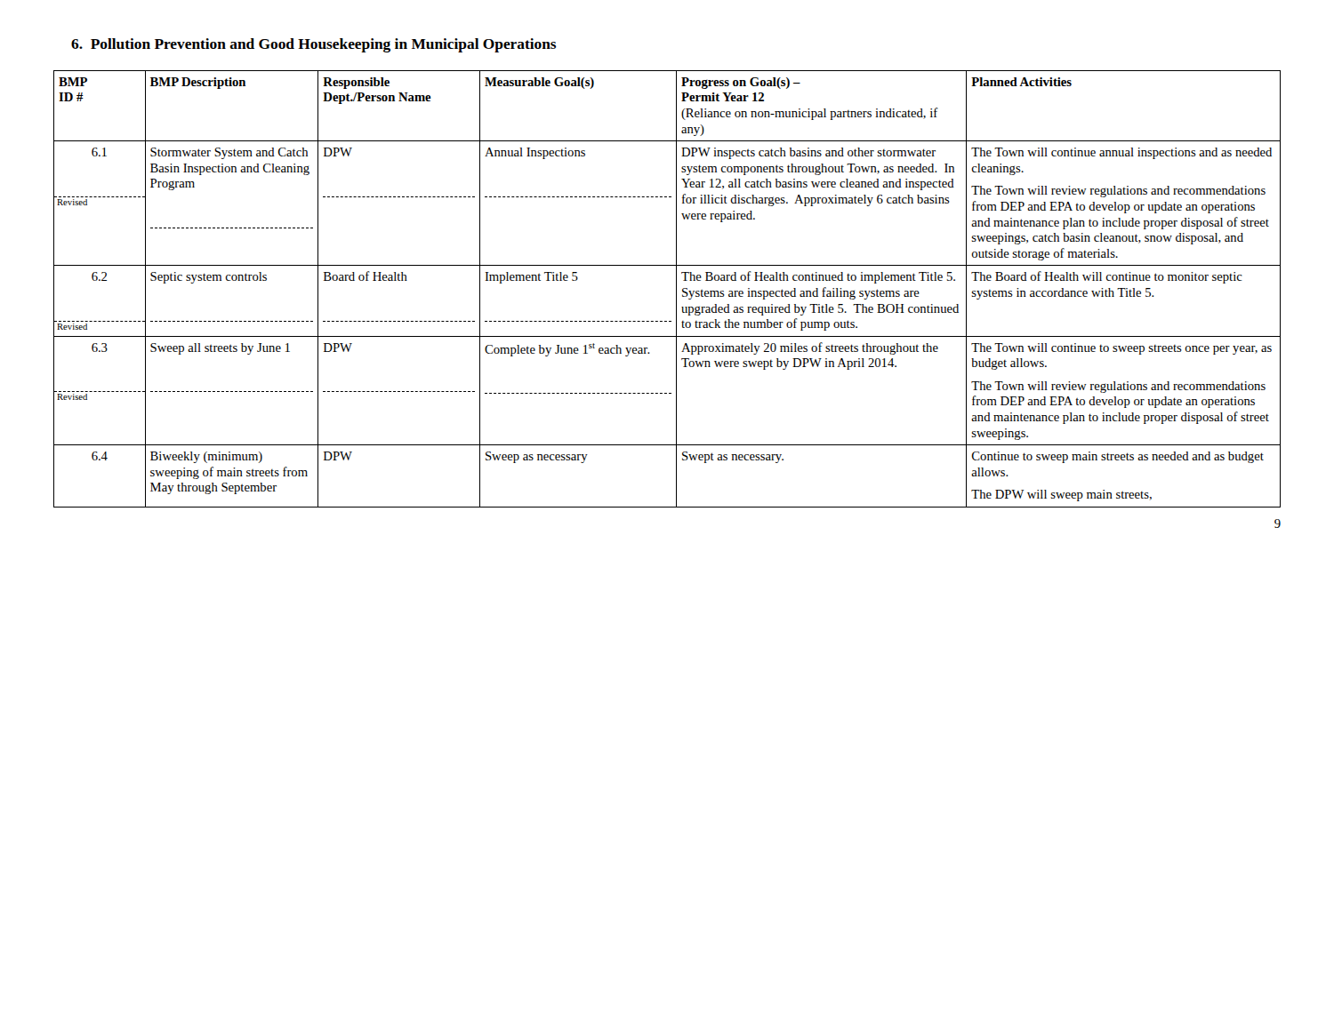6. Pollution Prevention and Good Housekeeping in Municipal Operations
| BMP ID # | BMP Description | Responsible Dept./Person Name | Measurable Goal(s) | Progress on Goal(s) – Permit Year 12 (Reliance on non-municipal partners indicated, if any) | Planned Activities |
| --- | --- | --- | --- | --- | --- |
| 6.1 Revised | Stormwater System and Catch Basin Inspection and Cleaning Program | DPW | Annual Inspections | DPW inspects catch basins and other stormwater system components throughout Town, as needed. In Year 12, all catch basins were cleaned and inspected for illicit discharges. Approximately 6 catch basins were repaired. | The Town will continue annual inspections and as needed cleanings. The Town will review regulations and recommendations from DEP and EPA to develop or update an operations and maintenance plan to include proper disposal of street sweepings, catch basin cleanout, snow disposal, and outside storage of materials. |
| 6.2 Revised | Septic system controls | Board of Health | Implement Title 5 | The Board of Health continued to implement Title 5. Systems are inspected and failing systems are upgraded as required by Title 5. The BOH continued to track the number of pump outs. | The Board of Health will continue to monitor septic systems in accordance with Title 5. |
| 6.3 Revised | Sweep all streets by June 1 | DPW | Complete by June 1 st each year. | Approximately 20 miles of streets throughout the Town were swept by DPW in April 2014. | The Town will continue to sweep streets once per year, as budget allows. The Town will review regulations and recommendations from DEP and EPA to develop or update an operations and maintenance plan to include proper disposal of street sweepings. |
| 6.4 | Biweekly (minimum) sweeping of main streets from May through September | DPW | Sweep as necessary | Swept as necessary. | Continue to sweep main streets as needed and as budget allows. The DPW will sweep main streets, |
9